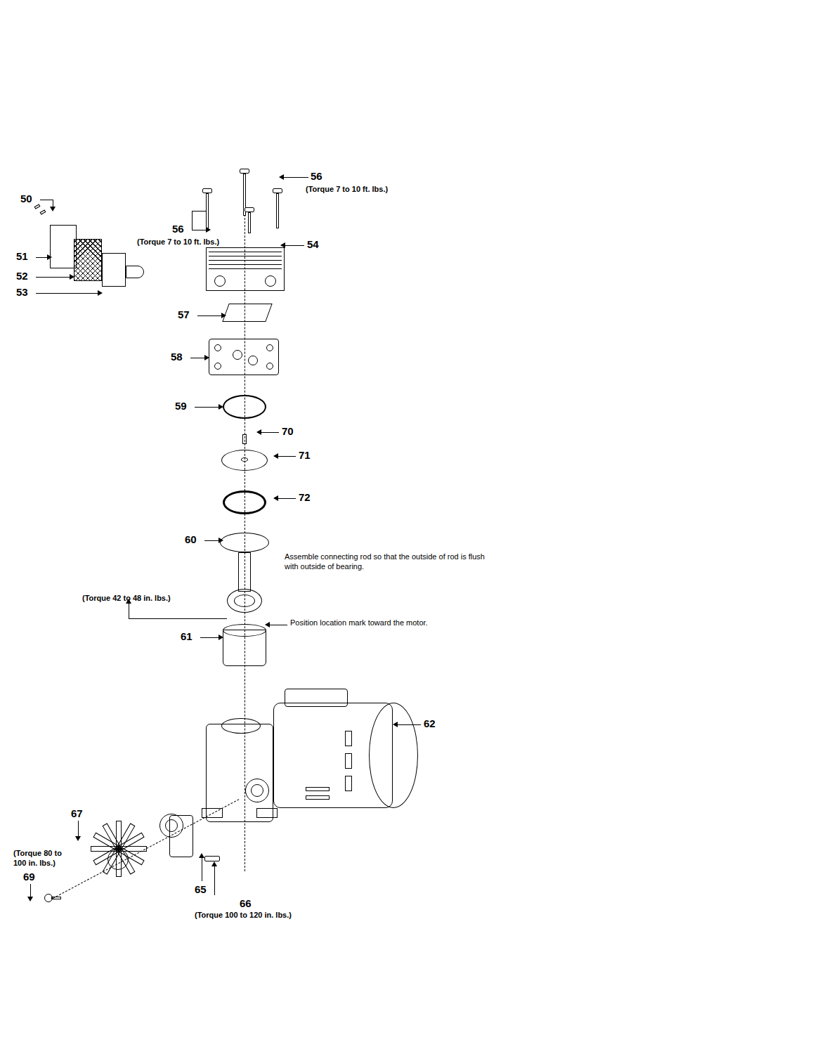============================================================ CENTRE AXIS (dashed) running through the exploded stack ============================================================
============================================================ TOP SCREWS (item 56) ============================================================
============================================================ LABEL 56 (upper right) + torque note ============================================================
56
(Torque 7 to 10 ft. lbs.)
============================================================ LABEL 56 (left) + torque note ============================================================
56
(Torque 7 to 10 ft. lbs.)
============================================================ ITEM 50 – small screws (top-left) ============================================================
50
============================================================ ITEM 51 – cover plate ============================================================
51
============================================================ ITEM 52 – filter element (hatched) ============================================================
52
============================================================ ITEM 53 – filter housing / inlet tube ============================================================
53
============================================================ ITEM 54 – cylinder head (finned) ============================================================
54
============================================================ ITEM 57 – head gasket ============================================================
57
============================================================ ITEM 58 – valve plate ============================================================
58
============================================================ ITEM 59 – O-ring / gasket ============================================================
59
============================================================ ITEM 70 – piston pin / screw ============================================================
70
============================================================ ITEM 71 – piston disc ============================================================
71
============================================================ ITEM 72 – piston ring ============================================================
72
============================================================ ITEM 60 – piston & connecting rod ============================================================
60
Assemble connecting rod so that the outside of rod is flush with outside of bearing.
(Torque 42 to 48 in. lbs.)
============================================================ ITEM 61 – cylinder sleeve ============================================================
61
Position location mark toward the motor.
============================================================ ITEM 62 – motor assembly ============================================================
62
============================================================ ITEM 65 – counterweight / crank ============================================================
65
============================================================ ITEM 66 – set screw + torque ============================================================
66
(Torque 100 to 120 in. lbs.)
============================================================ ITEM 67 – fan ============================================================
67
============================================================ ITEM 69 – fan bolt + torque ============================================================
(Torque 80 to
100 in. lbs.)
69
============================================================ Dashed assembly line from fan through crank to motor shaft ============================================================